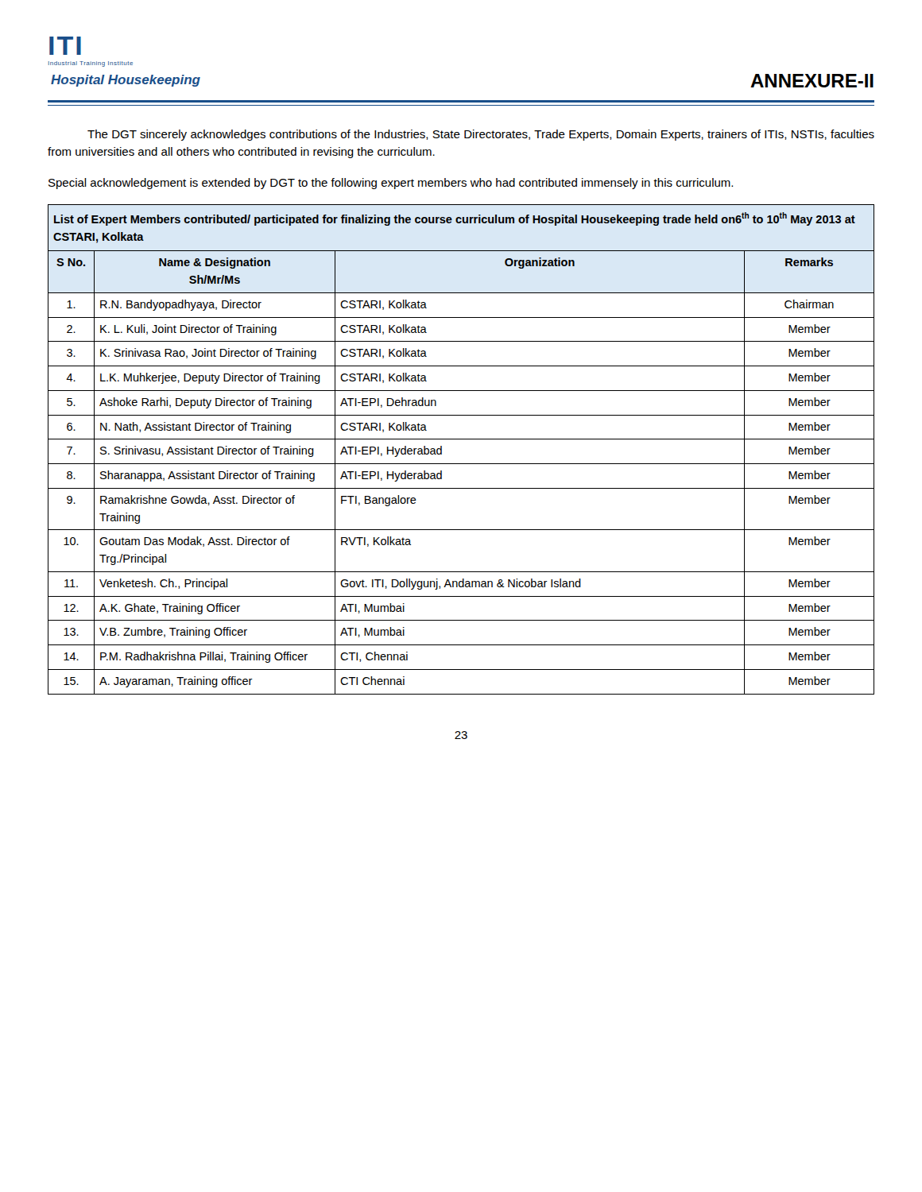ITI
Industrial Training Institute
Hospital Housekeeping
ANNEXURE-II
The DGT sincerely acknowledges contributions of the Industries, State Directorates, Trade Experts, Domain Experts, trainers of ITIs, NSTIs, faculties from universities and all others who contributed in revising the curriculum.
Special acknowledgement is extended by DGT to the following expert members who had contributed immensely in this curriculum.
| List of Expert Members contributed/ participated for finalizing the course curriculum of Hospital Housekeeping trade held on6 th to 10 th May 2013 at CSTARI, Kolkata |
| S No. | Name & Designation Sh/Mr/Ms | Organization | Remarks |
| 1. | R.N. Bandyopadhyaya, Director | CSTARI, Kolkata | Chairman |
| 2. | K. L. Kuli, Joint Director of Training | CSTARI, Kolkata | Member |
| 3. | K. Srinivasa Rao, Joint Director of Training | CSTARI, Kolkata | Member |
| 4. | L.K. Muhkerjee, Deputy Director of Training | CSTARI, Kolkata | Member |
| 5. | Ashoke Rarhi, Deputy Director of Training | ATI-EPI, Dehradun | Member |
| 6. | N. Nath, Assistant Director of Training | CSTARI, Kolkata | Member |
| 7. | S. Srinivasu, Assistant Director of Training | ATI-EPI, Hyderabad | Member |
| 8. | Sharanappa, Assistant Director of Training | ATI-EPI, Hyderabad | Member |
| 9. | Ramakrishne Gowda, Asst. Director of Training | FTI, Bangalore | Member |
| 10. | Goutam Das Modak, Asst. Director of Trg./Principal | RVTI, Kolkata | Member |
| 11. | Venketesh. Ch., Principal | Govt. ITI, Dollygunj, Andaman & Nicobar Island | Member |
| 12. | A.K. Ghate, Training Officer | ATI, Mumbai | Member |
| 13. | V.B. Zumbre, Training Officer | ATI, Mumbai | Member |
| 14. | P.M. Radhakrishna Pillai, Training Officer | CTI, Chennai | Member |
| 15. | A. Jayaraman, Training officer | CTI Chennai | Member |
23